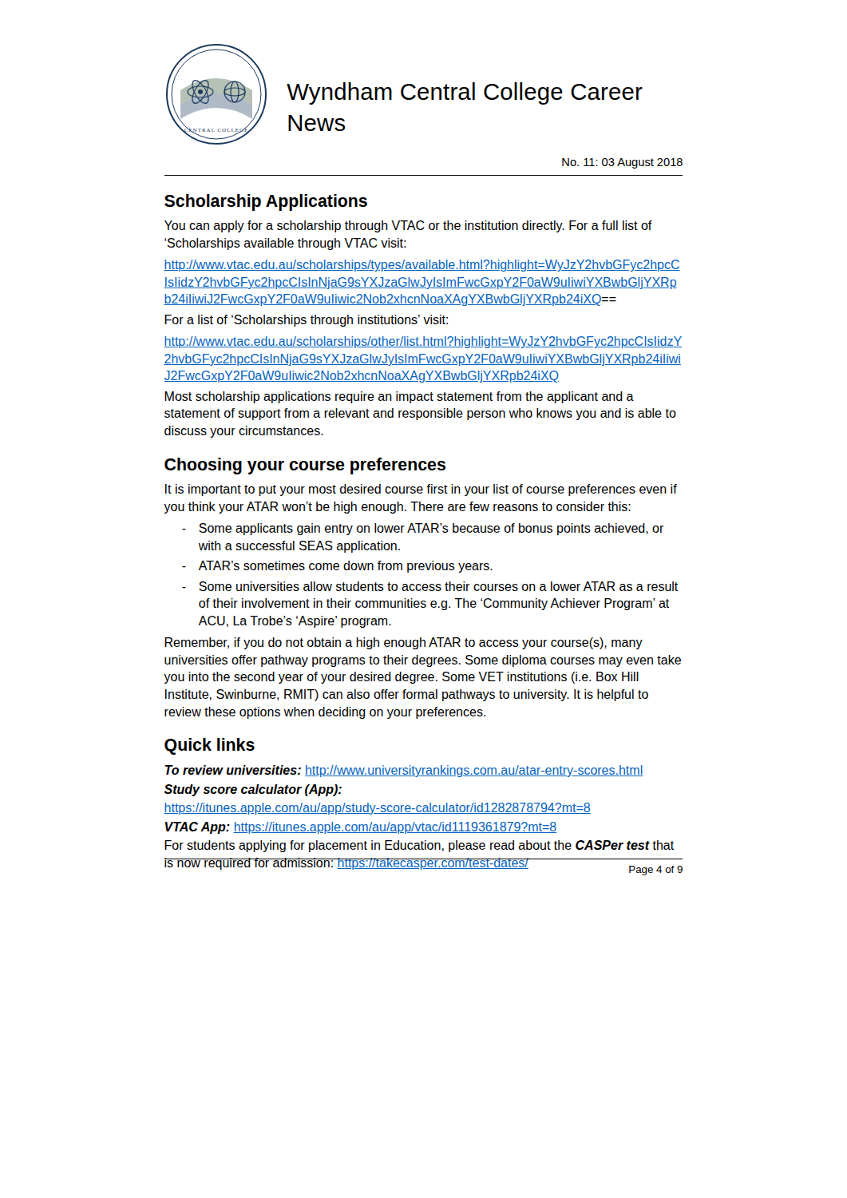CENTRAL COLLEGE
Wyndham Central College Career News
No. 11: 03 August 2018
Scholarship Applications
You can apply for a scholarship through VTAC or the institution directly. For a full list of ‘Scholarships available through VTAC visit:
http://www.vtac.edu.au/scholarships/types/available.html?highlight=WyJzY2hvbGFyc2hpcCIsIidzY2hvbGFyc2hpcCIsInNjaG9sYXJzaGlwJyIsImFwcGxpY2F0aW9uIiwiYXBwbGljYXRpb24iIiwiJ2FwcGxpY2F0aW9uIiwic2Nob2xhcnNoaXAgYXBwbGljYXRpb24iXQ==
For a list of ‘Scholarships through institutions’ visit:
http://www.vtac.edu.au/scholarships/other/list.html?highlight=WyJzY2hvbGFyc2hpcCIsIidzY2hvbGFyc2hpcCIsInNjaG9sYXJzaGlwJyIsImFwcGxpY2F0aW9uIiwiYXBwbGljYXRpb24iIiwiJ2FwcGxpY2F0aW9uIiwic2Nob2xhcnNoaXAgYXBwbGljYXRpb24iXQ
Most scholarship applications require an impact statement from the applicant and a statement of support from a relevant and responsible person who knows you and is able to discuss your circumstances.
Choosing your course preferences
It is important to put your most desired course first in your list of course preferences even if you think your ATAR won’t be high enough. There are few reasons to consider this:
Some applicants gain entry on lower ATAR’s because of bonus points achieved, or with a successful SEAS application.
ATAR’s sometimes come down from previous years.
Some universities allow students to access their courses on a lower ATAR as a result of their involvement in their communities e.g. The ‘Community Achiever Program’ at ACU, La Trobe’s ‘Aspire’ program.
Remember, if you do not obtain a high enough ATAR to access your course(s), many universities offer pathway programs to their degrees. Some diploma courses may even take you into the second year of your desired degree. Some VET institutions (i.e. Box Hill Institute, Swinburne, RMIT) can also offer formal pathways to university. It is helpful to review these options when deciding on your preferences.
Quick links
To review universities: http://www.universityrankings.com.au/atar-entry-scores.html
Study score calculator (App):
https://itunes.apple.com/au/app/study-score-calculator/id1282878794?mt=8
VTAC App: https://itunes.apple.com/au/app/vtac/id1119361879?mt=8
For students applying for placement in Education, please read about the CASPer test that is now required for admission: https://takecasper.com/test-dates/
Page 4 of 9